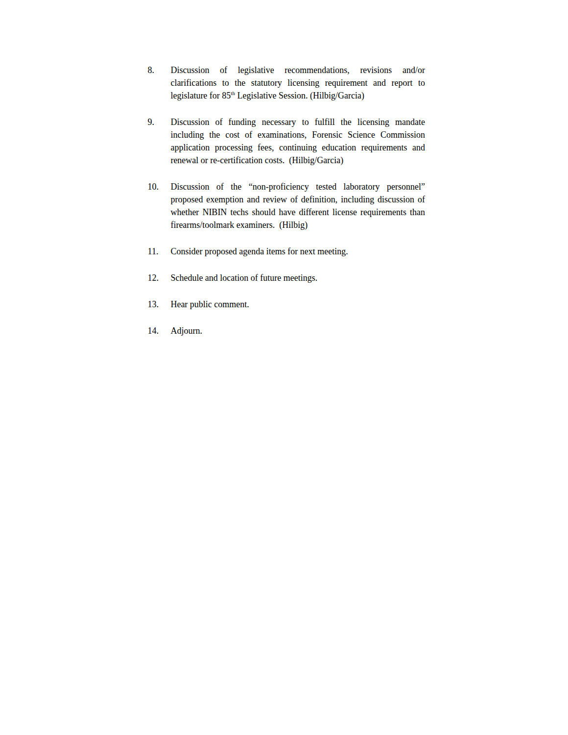8. Discussion of legislative recommendations, revisions and/or clarifications to the statutory licensing requirement and report to legislature for 85th Legislative Session. (Hilbig/Garcia)
9. Discussion of funding necessary to fulfill the licensing mandate including the cost of examinations, Forensic Science Commission application processing fees, continuing education requirements and renewal or re-certification costs. (Hilbig/Garcia)
10. Discussion of the “non-proficiency tested laboratory personnel” proposed exemption and review of definition, including discussion of whether NIBIN techs should have different license requirements than firearms/toolmark examiners. (Hilbig)
11. Consider proposed agenda items for next meeting.
12. Schedule and location of future meetings.
13. Hear public comment.
14. Adjourn.